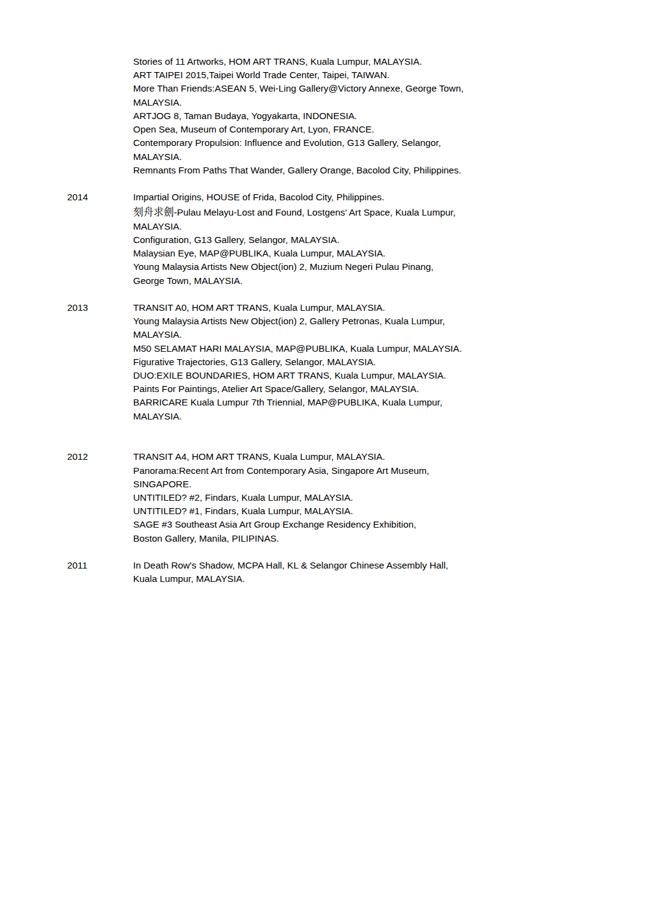Stories of 11 Artworks, HOM ART TRANS, Kuala Lumpur, MALAYSIA.
ART TAIPEI 2015,Taipei World Trade Center, Taipei, TAIWAN.
More Than Friends:ASEAN 5, Wei-Ling Gallery@Victory Annexe, George Town,
MALAYSIA.
ARTJOG 8, Taman Budaya, Yogyakarta, INDONESIA.
Open Sea, Museum of Contemporary Art, Lyon, FRANCE.
Contemporary Propulsion: Influence and Evolution, G13 Gallery, Selangor,
MALAYSIA.
Remnants From Paths That Wander, Gallery Orange, Bacolod City, Philippines.
2014
Impartial Origins, HOUSE of Frida, Bacolod City, Philippines.
刻舟求劍-Pulau Melayu-Lost and Found, Lostgens' Art Space, Kuala Lumpur,
MALAYSIA.
Configuration, G13 Gallery, Selangor, MALAYSIA.
Malaysian Eye, MAP@PUBLIKA, Kuala Lumpur, MALAYSIA.
Young Malaysia Artists New Object(ion) 2, Muzium Negeri Pulau Pinang,
George Town, MALAYSIA.
2013
TRANSIT A0, HOM ART TRANS, Kuala Lumpur, MALAYSIA.
Young Malaysia Artists New Object(ion) 2, Gallery Petronas, Kuala Lumpur,
MALAYSIA.
M50 SELAMAT HARI MALAYSIA, MAP@PUBLIKA, Kuala Lumpur, MALAYSIA.
Figurative Trajectories, G13 Gallery, Selangor, MALAYSIA.
DUO:EXILE BOUNDARIES, HOM ART TRANS, Kuala Lumpur, MALAYSIA.
Paints For Paintings, Atelier Art Space/Gallery, Selangor, MALAYSIA.
BARRICARE Kuala Lumpur 7th Triennial, MAP@PUBLIKA, Kuala Lumpur,
MALAYSIA.
2012
TRANSIT A4, HOM ART TRANS, Kuala Lumpur, MALAYSIA.
Panorama:Recent Art from Contemporary Asia, Singapore Art Museum,
SINGAPORE.
UNTITILED? #2, Findars, Kuala Lumpur, MALAYSIA.
UNTITILED? #1, Findars, Kuala Lumpur, MALAYSIA.
SAGE #3 Southeast Asia Art Group Exchange Residency Exhibition,
Boston Gallery, Manila, PILIPINAS.
2011
In Death Row's Shadow, MCPA Hall, KL & Selangor Chinese Assembly Hall,
Kuala Lumpur, MALAYSIA.